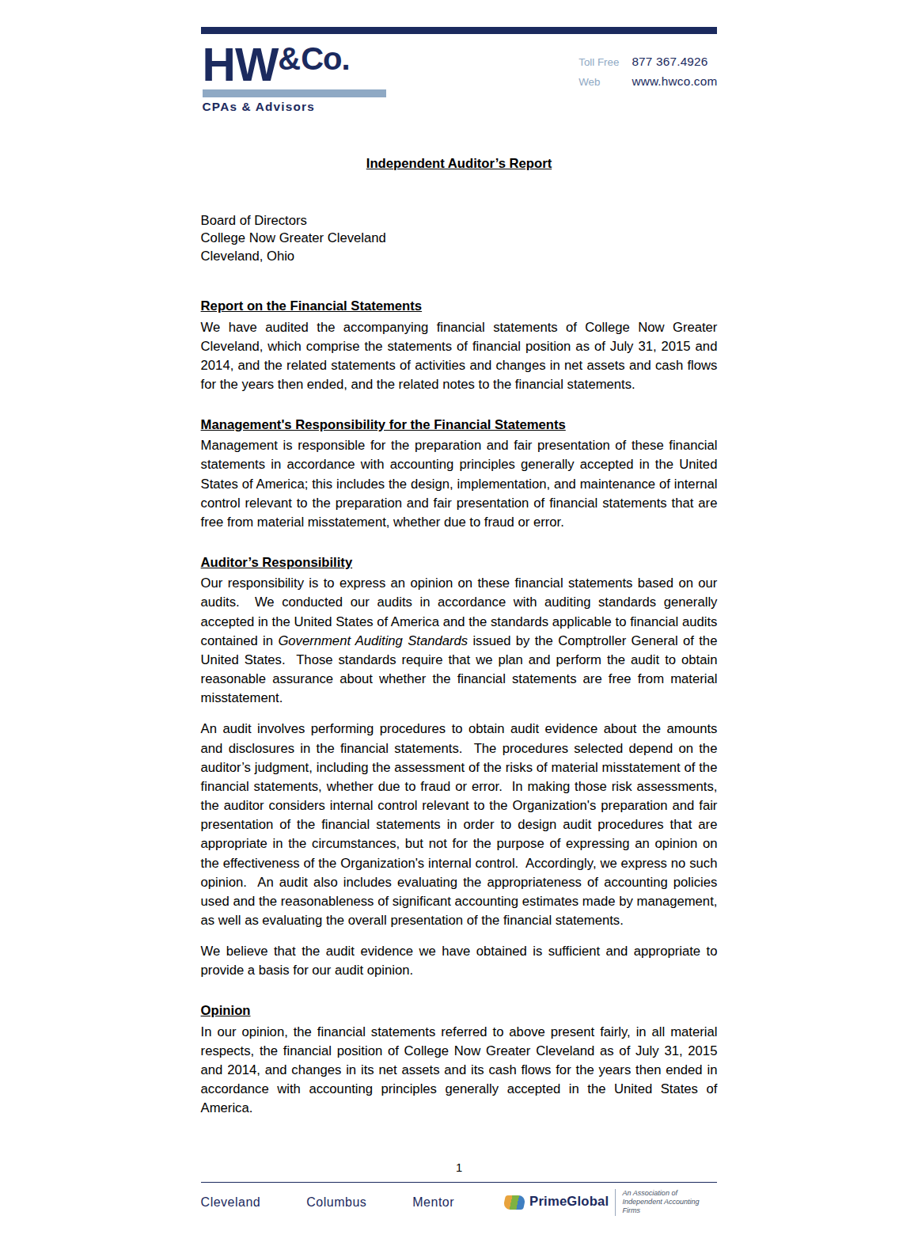HW&Co.
CPAs & Advisors
| Toll Free | 877 367.4926 |
| Web | www.hwco.com |
Independent Auditor’s Report
Board of Directors
College Now Greater Cleveland
Cleveland, Ohio
Report on the Financial Statements
We have audited the accompanying financial statements of College Now Greater Cleveland, which comprise the statements of financial position as of July 31, 2015 and 2014, and the related statements of activities and changes in net assets and cash flows for the years then ended, and the related notes to the financial statements.
Management's Responsibility for the Financial Statements
Management is responsible for the preparation and fair presentation of these financial statements in accordance with accounting principles generally accepted in the United States of America; this includes the design, implementation, and maintenance of internal control relevant to the preparation and fair presentation of financial statements that are free from material misstatement, whether due to fraud or error.
Auditor’s Responsibility
Our responsibility is to express an opinion on these financial statements based on our audits. We conducted our audits in accordance with auditing standards generally accepted in the United States of America and the standards applicable to financial audits contained in Government Auditing Standards issued by the Comptroller General of the United States. Those standards require that we plan and perform the audit to obtain reasonable assurance about whether the financial statements are free from material misstatement.
An audit involves performing procedures to obtain audit evidence about the amounts and disclosures in the financial statements. The procedures selected depend on the auditor’s judgment, including the assessment of the risks of material misstatement of the financial statements, whether due to fraud or error. In making those risk assessments, the auditor considers internal control relevant to the Organization's preparation and fair presentation of the financial statements in order to design audit procedures that are appropriate in the circumstances, but not for the purpose of expressing an opinion on the effectiveness of the Organization's internal control. Accordingly, we express no such opinion. An audit also includes evaluating the appropriateness of accounting policies used and the reasonableness of significant accounting estimates made by management, as well as evaluating the overall presentation of the financial statements.
We believe that the audit evidence we have obtained is sufficient and appropriate to provide a basis for our audit opinion.
Opinion
In our opinion, the financial statements referred to above present fairly, in all material respects, the financial position of College Now Greater Cleveland as of July 31, 2015 and 2014, and changes in its net assets and its cash flows for the years then ended in accordance with accounting principles generally accepted in the United States of America.
1
Cleveland Columbus Mentor
PrimeGlobal
An Association of
Independent Accounting Firms